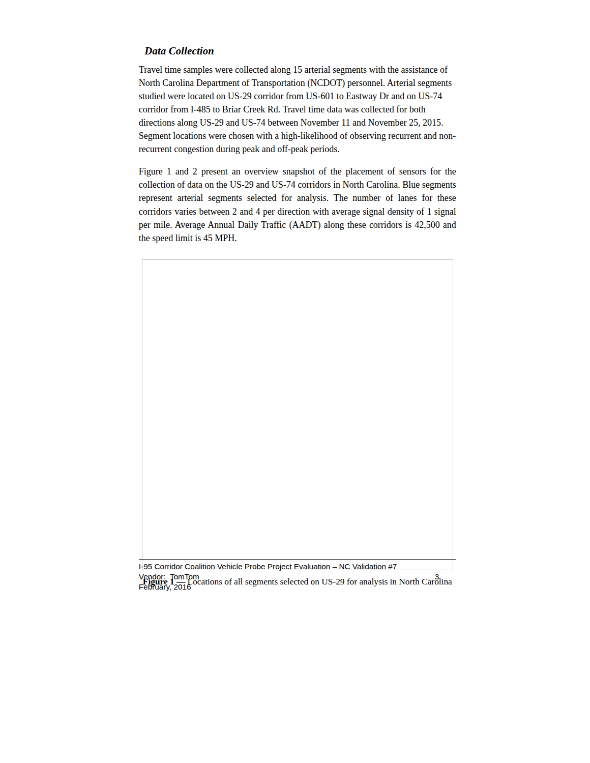Data Collection
Travel time samples were collected along 15 arterial segments with the assistance of North Carolina Department of Transportation (NCDOT) personnel. Arterial segments studied were located on US-29 corridor from US-601 to Eastway Dr and on US-74 corridor from I-485 to Briar Creek Rd. Travel time data was collected for both directions along US-29 and US-74 between November 11 and November 25, 2015. Segment locations were chosen with a high-likelihood of observing recurrent and non-recurrent congestion during peak and off-peak periods.
Figure 1 and 2 present an overview snapshot of the placement of sensors for the collection of data on the US-29 and US-74 corridors in North Carolina. Blue segments represent arterial segments selected for analysis. The number of lanes for these corridors varies between 2 and 4 per direction with average signal density of 1 signal per mile. Average Annual Daily Traffic (AADT) along these corridors is 42,500 and the speed limit is 45 MPH.
Figure 1 — Locations of all segments selected on US-29 for analysis in North Carolina
I-95 Corridor Coalition Vehicle Probe Project Evaluation – NC Validation #7
Vendor: TomTom 3
February, 2016